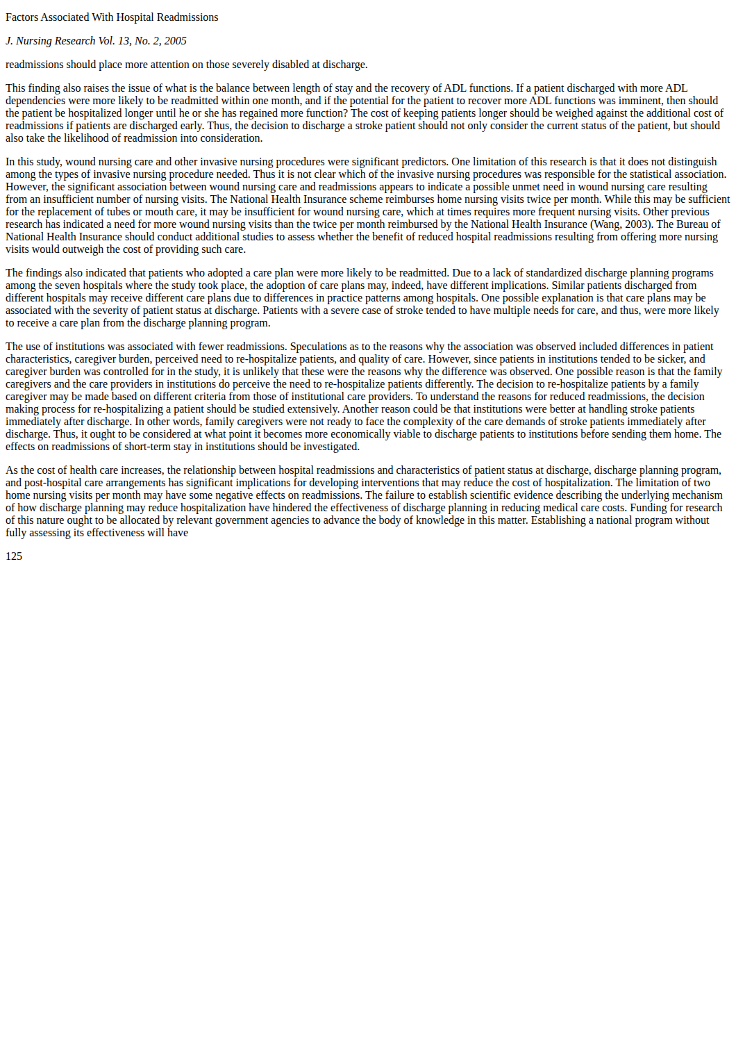Factors Associated With Hospital Readmissions
J. Nursing Research Vol. 13, No. 2, 2005
readmissions should place more attention on those severely disabled at discharge.
This finding also raises the issue of what is the balance between length of stay and the recovery of ADL functions. If a patient discharged with more ADL dependencies were more likely to be readmitted within one month, and if the potential for the patient to recover more ADL functions was imminent, then should the patient be hospitalized longer until he or she has regained more function? The cost of keeping patients longer should be weighed against the additional cost of readmissions if patients are discharged early. Thus, the decision to discharge a stroke patient should not only consider the current status of the patient, but should also take the likelihood of readmission into consideration.
In this study, wound nursing care and other invasive nursing procedures were significant predictors. One limitation of this research is that it does not distinguish among the types of invasive nursing procedure needed. Thus it is not clear which of the invasive nursing procedures was responsible for the statistical association. However, the significant association between wound nursing care and readmissions appears to indicate a possible unmet need in wound nursing care resulting from an insufficient number of nursing visits. The National Health Insurance scheme reimburses home nursing visits twice per month. While this may be sufficient for the replacement of tubes or mouth care, it may be insufficient for wound nursing care, which at times requires more frequent nursing visits. Other previous research has indicated a need for more wound nursing visits than the twice per month reimbursed by the National Health Insurance (Wang, 2003). The Bureau of National Health Insurance should conduct additional studies to assess whether the benefit of reduced hospital readmissions resulting from offering more nursing visits would outweigh the cost of providing such care.
The findings also indicated that patients who adopted a care plan were more likely to be readmitted. Due to a lack of standardized discharge planning programs among the seven hospitals where the study took place, the adoption of care plans may, indeed, have different implications. Similar patients discharged from different hospitals may receive different care plans due to differences in practice patterns among hospitals. One possible explanation is that care plans may be associated with the severity of patient status at discharge. Patients with a severe case of stroke tended to have multiple needs for care, and thus, were more likely to receive a care plan from the discharge planning program.
The use of institutions was associated with fewer readmissions. Speculations as to the reasons why the association was observed included differences in patient characteristics, caregiver burden, perceived need to re-hospitalize patients, and quality of care. However, since patients in institutions tended to be sicker, and caregiver burden was controlled for in the study, it is unlikely that these were the reasons why the difference was observed. One possible reason is that the family caregivers and the care providers in institutions do perceive the need to re-hospitalize patients differently. The decision to re-hospitalize patients by a family caregiver may be made based on different criteria from those of institutional care providers. To understand the reasons for reduced readmissions, the decision making process for re-hospitalizing a patient should be studied extensively. Another reason could be that institutions were better at handling stroke patients immediately after discharge. In other words, family caregivers were not ready to face the complexity of the care demands of stroke patients immediately after discharge. Thus, it ought to be considered at what point it becomes more economically viable to discharge patients to institutions before sending them home. The effects on readmissions of short-term stay in institutions should be investigated.
As the cost of health care increases, the relationship between hospital readmissions and characteristics of patient status at discharge, discharge planning program, and post-hospital care arrangements has significant implications for developing interventions that may reduce the cost of hospitalization. The limitation of two home nursing visits per month may have some negative effects on readmissions. The failure to establish scientific evidence describing the underlying mechanism of how discharge planning may reduce hospitalization have hindered the effectiveness of discharge planning in reducing medical care costs. Funding for research of this nature ought to be allocated by relevant government agencies to advance the body of knowledge in this matter. Establishing a national program without fully assessing its effectiveness will have
125